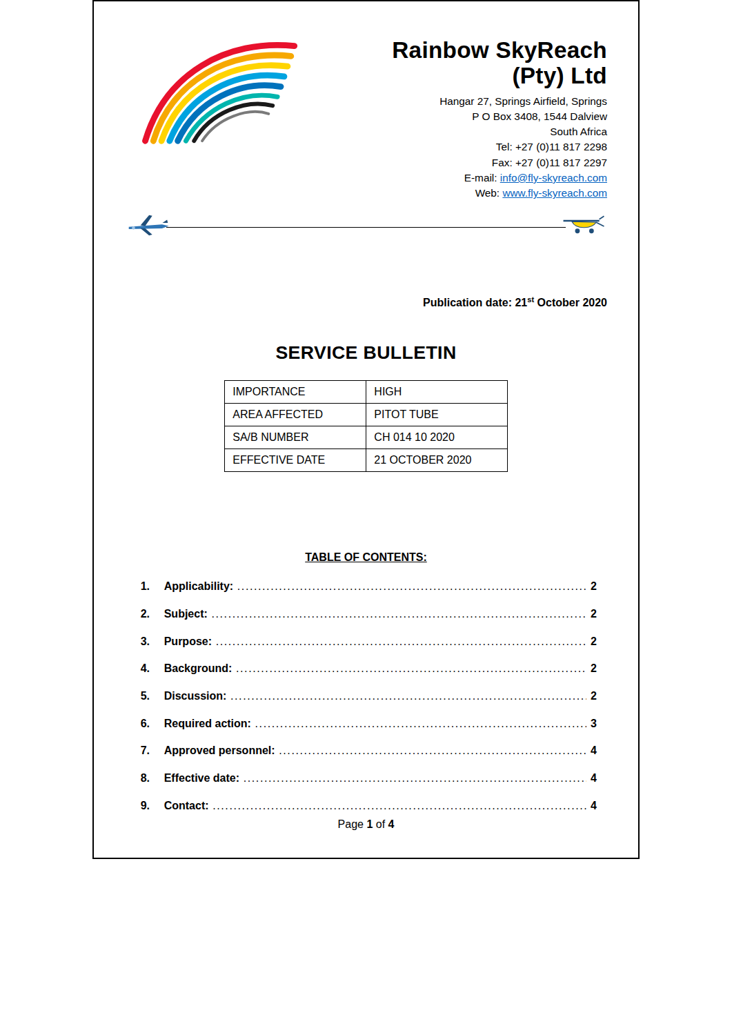Rainbow SkyReach (Pty) Ltd
Hangar 27, Springs Airfield, Springs
P O Box 3408, 1544 Dalview
South Africa
Tel: +27 (0)11 817 2298
Fax: +27 (0)11 817 2297
E-mail: info@fly-skyreach.com
Web: www.fly-skyreach.com
Publication date: 21st October 2020
SERVICE BULLETIN
| IMPORTANCE | HIGH |
| AREA AFFECTED | PITOT TUBE |
| SA/B NUMBER | CH 014 10 2020 |
| EFFECTIVE DATE | 21 OCTOBER 2020 |
TABLE OF CONTENTS:
1. Applicability:........................................................................................................................................... 2
2. Subject:..................................................................................................................................................... 2
3. Purpose:................................................................................................................................................... 2
4. Background:............................................................................................................................................. 2
5. Discussion:............................................................................................................................................... 2
6. Required action:..................................................................................................................................... 3
7. Approved personnel:............................................................................................................................. 4
8. Effective date:......................................................................................................................................... 4
9. Contact:................................................................................................................................................... 4
Page 1 of 4